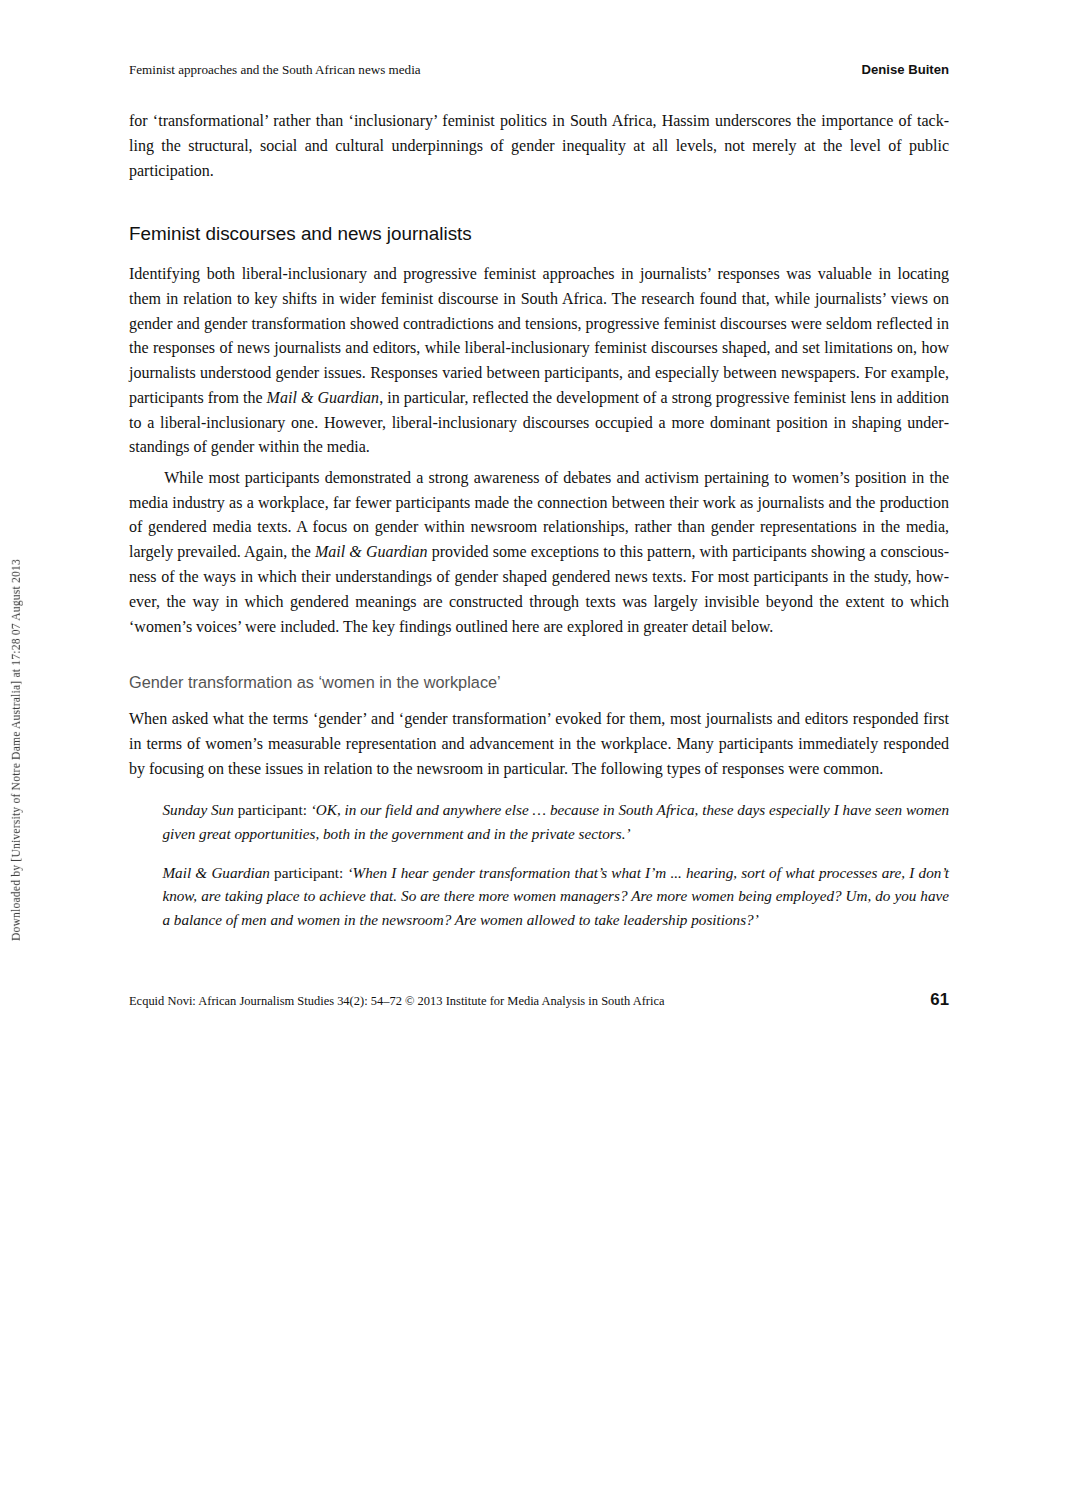Downloaded by [University of Notre Dame Australia] at 17:28 07 August 2013
Feminist approaches and the South African news media Denise Buiten
for ‘transformational’ rather than ‘inclusionary’ feminist politics in South Africa, Hassim underscores the importance of tackling the structural, social and cultural underpinnings of gender inequality at all levels, not merely at the level of public participation.
Feminist discourses and news journalists
Identifying both liberal-inclusionary and progressive feminist approaches in journalists’ responses was valuable in locating them in relation to key shifts in wider feminist discourse in South Africa. The research found that, while journalists’ views on gender and gender transformation showed contradictions and tensions, progressive feminist discourses were seldom reflected in the responses of news journalists and editors, while liberal-inclusionary feminist discourses shaped, and set limitations on, how journalists understood gender issues. Responses varied between participants, and especially between newspapers. For example, participants from the Mail & Guardian, in particular, reflected the development of a strong progressive feminist lens in addition to a liberal-inclusionary one. However, liberal-inclusionary discourses occupied a more dominant position in shaping understandings of gender within the media.
While most participants demonstrated a strong awareness of debates and activism pertaining to women’s position in the media industry as a workplace, far fewer participants made the connection between their work as journalists and the production of gendered media texts. A focus on gender within newsroom relationships, rather than gender representations in the media, largely prevailed. Again, the Mail & Guardian provided some exceptions to this pattern, with participants showing a consciousness of the ways in which their understandings of gender shaped gendered news texts. For most participants in the study, however, the way in which gendered meanings are constructed through texts was largely invisible beyond the extent to which ‘women’s voices’ were included. The key findings outlined here are explored in greater detail below.
Gender transformation as ‘women in the workplace’
When asked what the terms ‘gender’ and ‘gender transformation’ evoked for them, most journalists and editors responded first in terms of women’s measurable representation and advancement in the workplace. Many participants immediately responded by focusing on these issues in relation to the newsroom in particular. The following types of responses were common.
Sunday Sun participant: ‘OK, in our field and anywhere else … because in South Africa, these days especially I have seen women given great opportunities, both in the government and in the private sectors.’
Mail & Guardian participant: ‘When I hear gender transformation that’s what I’m ... hearing, sort of what processes are, I don’t know, are taking place to achieve that. So are there more women managers? Are more women being employed? Um, do you have a balance of men and women in the newsroom? Are women allowed to take leadership positions?’
Ecquid Novi: African Journalism Studies 34(2): 54–72 © 2013 Institute for Media Analysis in South Africa 61